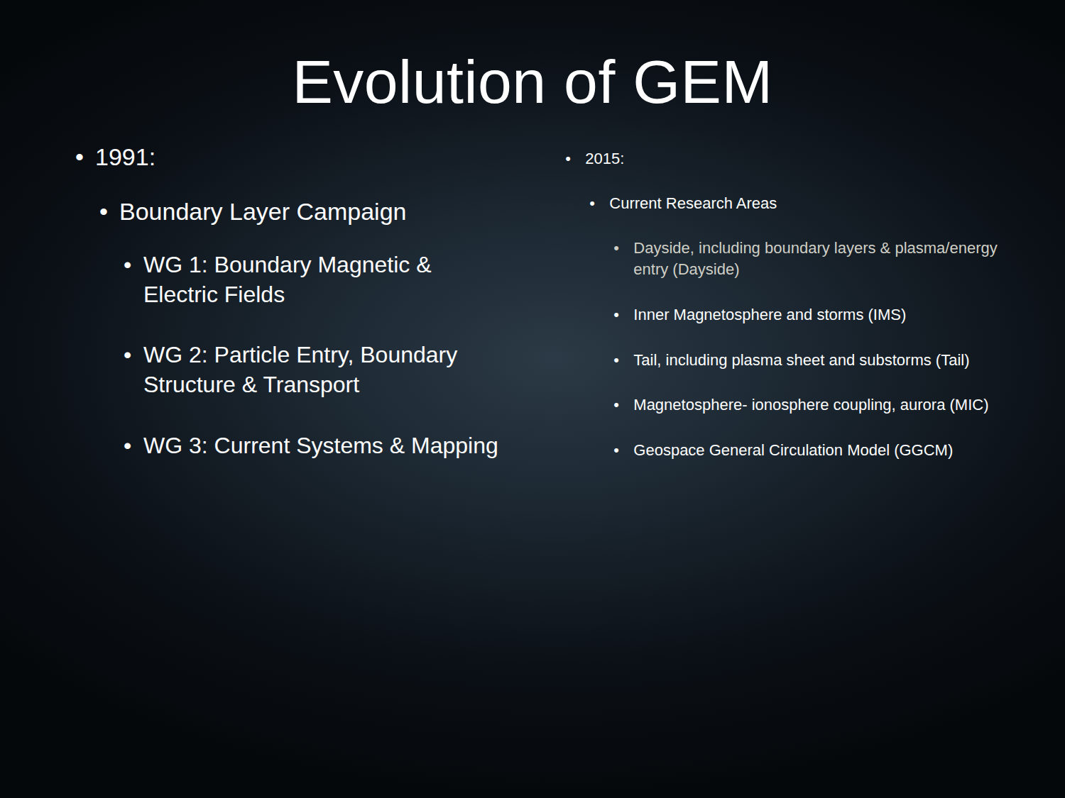Evolution of GEM
1991:
Boundary Layer Campaign
WG 1: Boundary Magnetic & Electric Fields
WG 2: Particle Entry, Boundary Structure & Transport
WG 3: Current Systems & Mapping
2015:
Current Research Areas
Dayside, including boundary layers & plasma/energy entry (Dayside)
Inner Magnetosphere and storms (IMS)
Tail, including plasma sheet and substorms (Tail)
Magnetosphere- ionosphere coupling, aurora (MIC)
Geospace General Circulation Model (GGCM)